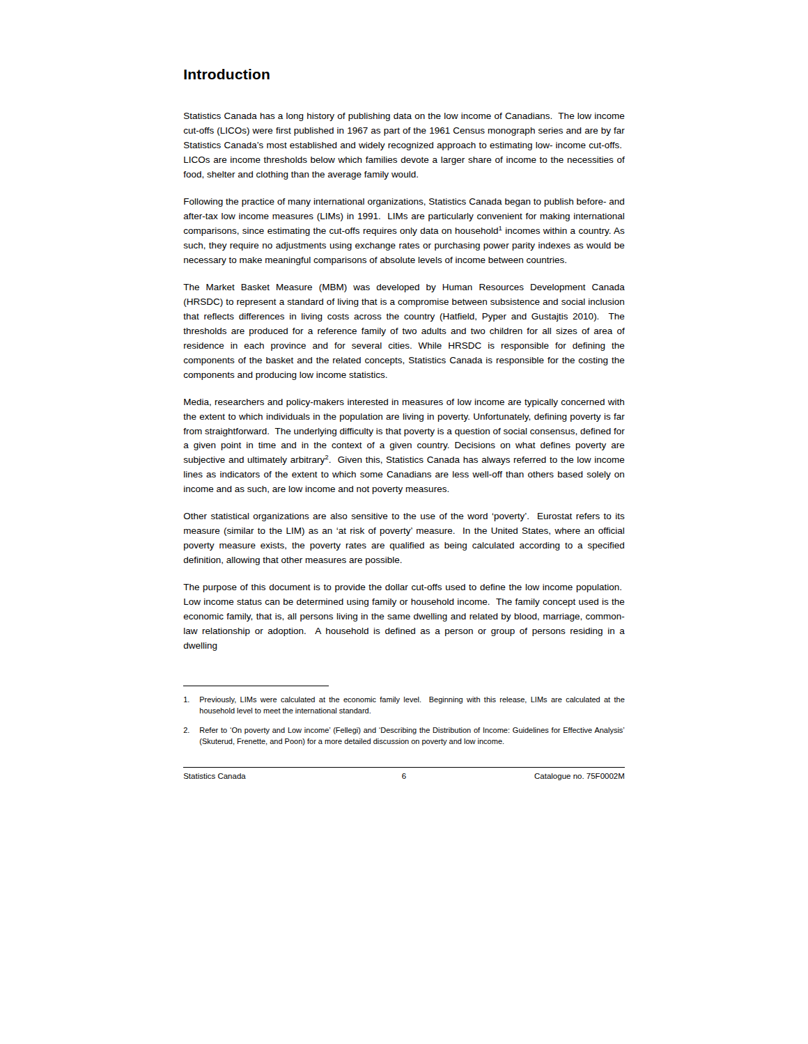Introduction
Statistics Canada has a long history of publishing data on the low income of Canadians. The low income cut-offs (LICOs) were first published in 1967 as part of the 1961 Census monograph series and are by far Statistics Canada’s most established and widely recognized approach to estimating low- income cut-offs. LICOs are income thresholds below which families devote a larger share of income to the necessities of food, shelter and clothing than the average family would.
Following the practice of many international organizations, Statistics Canada began to publish before- and after-tax low income measures (LIMs) in 1991. LIMs are particularly convenient for making international comparisons, since estimating the cut-offs requires only data on household1 incomes within a country. As such, they require no adjustments using exchange rates or purchasing power parity indexes as would be necessary to make meaningful comparisons of absolute levels of income between countries.
The Market Basket Measure (MBM) was developed by Human Resources Development Canada (HRSDC) to represent a standard of living that is a compromise between subsistence and social inclusion that reflects differences in living costs across the country (Hatfield, Pyper and Gustajtis 2010). The thresholds are produced for a reference family of two adults and two children for all sizes of area of residence in each province and for several cities. While HRSDC is responsible for defining the components of the basket and the related concepts, Statistics Canada is responsible for the costing the components and producing low income statistics.
Media, researchers and policy-makers interested in measures of low income are typically concerned with the extent to which individuals in the population are living in poverty. Unfortunately, defining poverty is far from straightforward. The underlying difficulty is that poverty is a question of social consensus, defined for a given point in time and in the context of a given country. Decisions on what defines poverty are subjective and ultimately arbitrary2. Given this, Statistics Canada has always referred to the low income lines as indicators of the extent to which some Canadians are less well-off than others based solely on income and as such, are low income and not poverty measures.
Other statistical organizations are also sensitive to the use of the word ‘poverty’. Eurostat refers to its measure (similar to the LIM) as an ‘at risk of poverty’ measure. In the United States, where an official poverty measure exists, the poverty rates are qualified as being calculated according to a specified definition, allowing that other measures are possible.
The purpose of this document is to provide the dollar cut-offs used to define the low income population. Low income status can be determined using family or household income. The family concept used is the economic family, that is, all persons living in the same dwelling and related by blood, marriage, common-law relationship or adoption. A household is defined as a person or group of persons residing in a dwelling
1.
Previously, LIMs were calculated at the economic family level. Beginning with this release, LIMs are calculated at the household level to meet the international standard.
2.
Refer to ‘On poverty and Low income’ (Fellegi) and ‘Describing the Distribution of Income: Guidelines for Effective Analysis’ (Skuterud, Frenette, and Poon) for a more detailed discussion on poverty and low income.
Statistics Canada 6 Catalogue no. 75F0002M